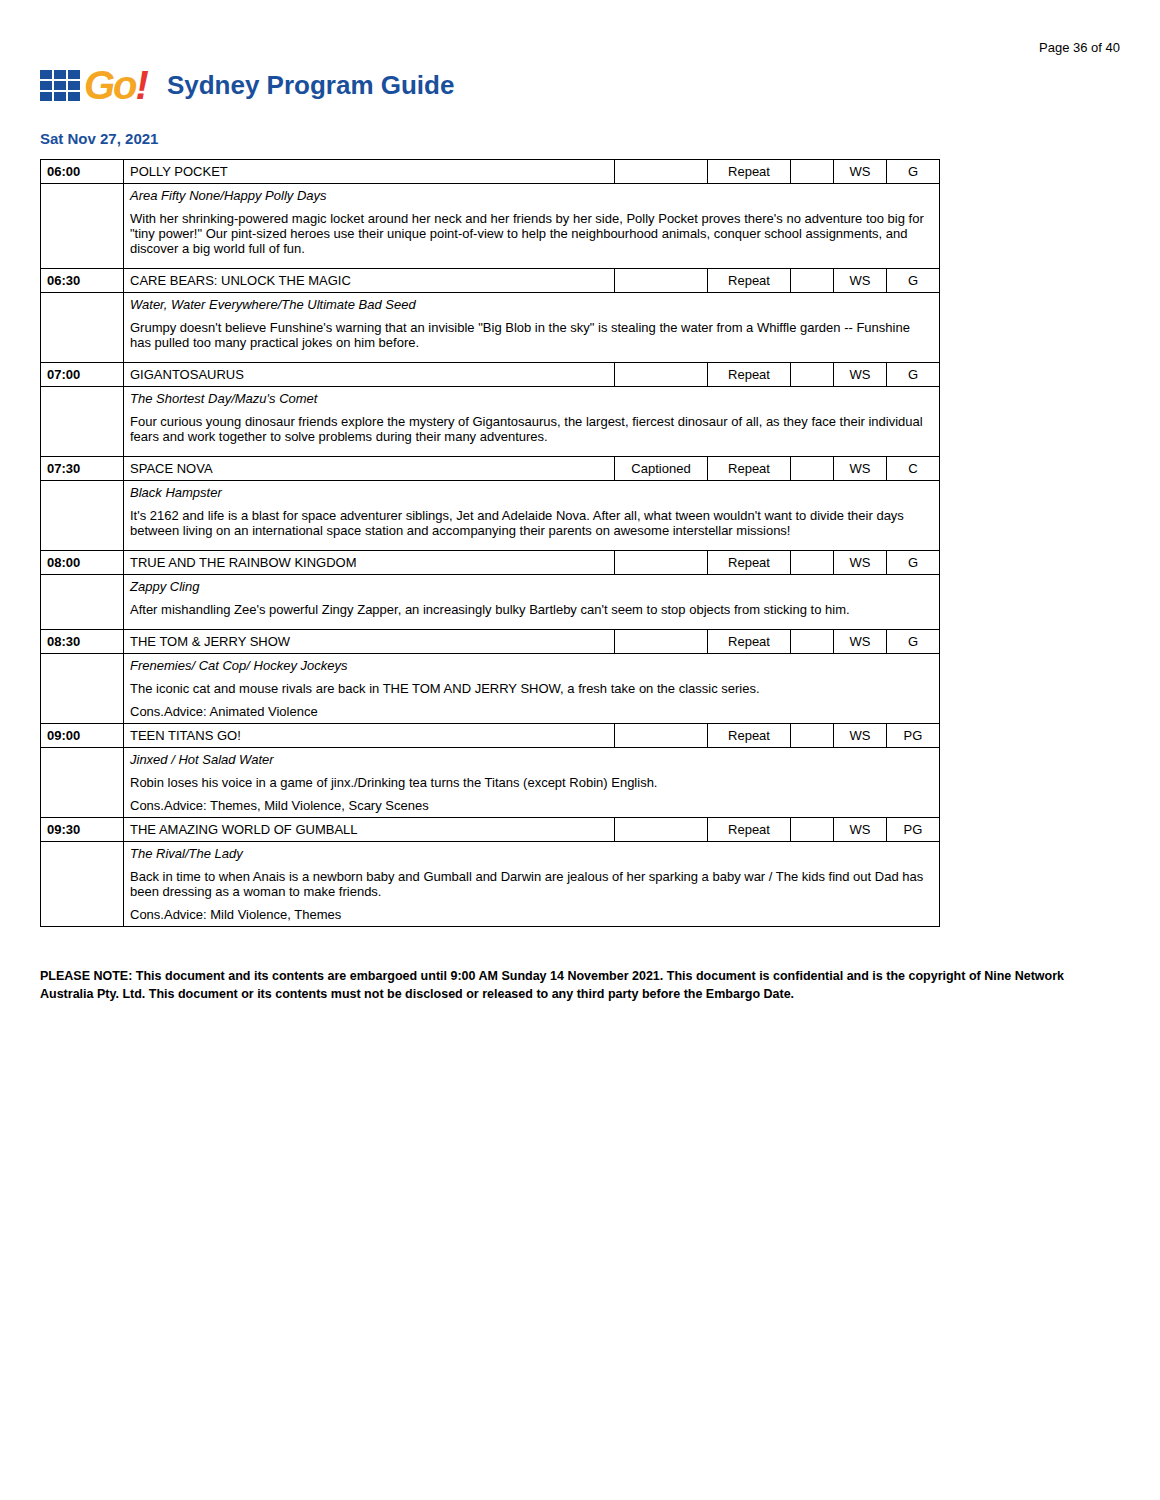Page 36 of 40
Go!
Sydney Program Guide
Sat Nov 27, 2021
| 06:00 | POLLY POCKET | | Repeat | | WS | G |
| | Area Fifty None/Happy Polly Days With her shrinking-powered magic locket around her neck and her friends by her side, Polly Pocket proves there's no adventure too big for "tiny power!" Our pint-sized heroes use their unique point-of-view to help the neighbourhood animals, conquer school assignments, and discover a big world full of fun. |
| 06:30 | CARE BEARS: UNLOCK THE MAGIC | | Repeat | | WS | G |
| | Water, Water Everywhere/The Ultimate Bad Seed Grumpy doesn't believe Funshine's warning that an invisible "Big Blob in the sky" is stealing the water from a Whiffle garden -- Funshine has pulled too many practical jokes on him before. |
| 07:00 | GIGANTOSAURUS | | Repeat | | WS | G |
| | The Shortest Day/Mazu's Comet Four curious young dinosaur friends explore the mystery of Gigantosaurus, the largest, fiercest dinosaur of all, as they face their individual fears and work together to solve problems during their many adventures. |
| 07:30 | SPACE NOVA | Captioned | Repeat | | WS | C |
| | Black Hampster It's 2162 and life is a blast for space adventurer siblings, Jet and Adelaide Nova. After all, what tween wouldn't want to divide their days between living on an international space station and accompanying their parents on awesome interstellar missions! |
| 08:00 | TRUE AND THE RAINBOW KINGDOM | | Repeat | | WS | G |
| | Zappy Cling After mishandling Zee's powerful Zingy Zapper, an increasingly bulky Bartleby can't seem to stop objects from sticking to him. |
| 08:30 | THE TOM & JERRY SHOW | | Repeat | | WS | G |
| | Frenemies/ Cat Cop/ Hockey Jockeys The iconic cat and mouse rivals are back in THE TOM AND JERRY SHOW, a fresh take on the classic series. Cons.Advice: Animated Violence |
| 09:00 | TEEN TITANS GO! | | Repeat | | WS | PG |
| | Jinxed / Hot Salad Water Robin loses his voice in a game of jinx./Drinking tea turns the Titans (except Robin) English. Cons.Advice: Themes, Mild Violence, Scary Scenes |
| 09:30 | THE AMAZING WORLD OF GUMBALL | | Repeat | | WS | PG |
| | The Rival/The Lady Back in time to when Anais is a newborn baby and Gumball and Darwin are jealous of her sparking a baby war / The kids find out Dad has been dressing as a woman to make friends. Cons.Advice: Mild Violence, Themes |
PLEASE NOTE: This document and its contents are embargoed until 9:00 AM Sunday 14 November 2021. This document is confidential and is the copyright of Nine Network Australia Pty. Ltd. This document or its contents must not be disclosed or released to any third party before the Embargo Date.